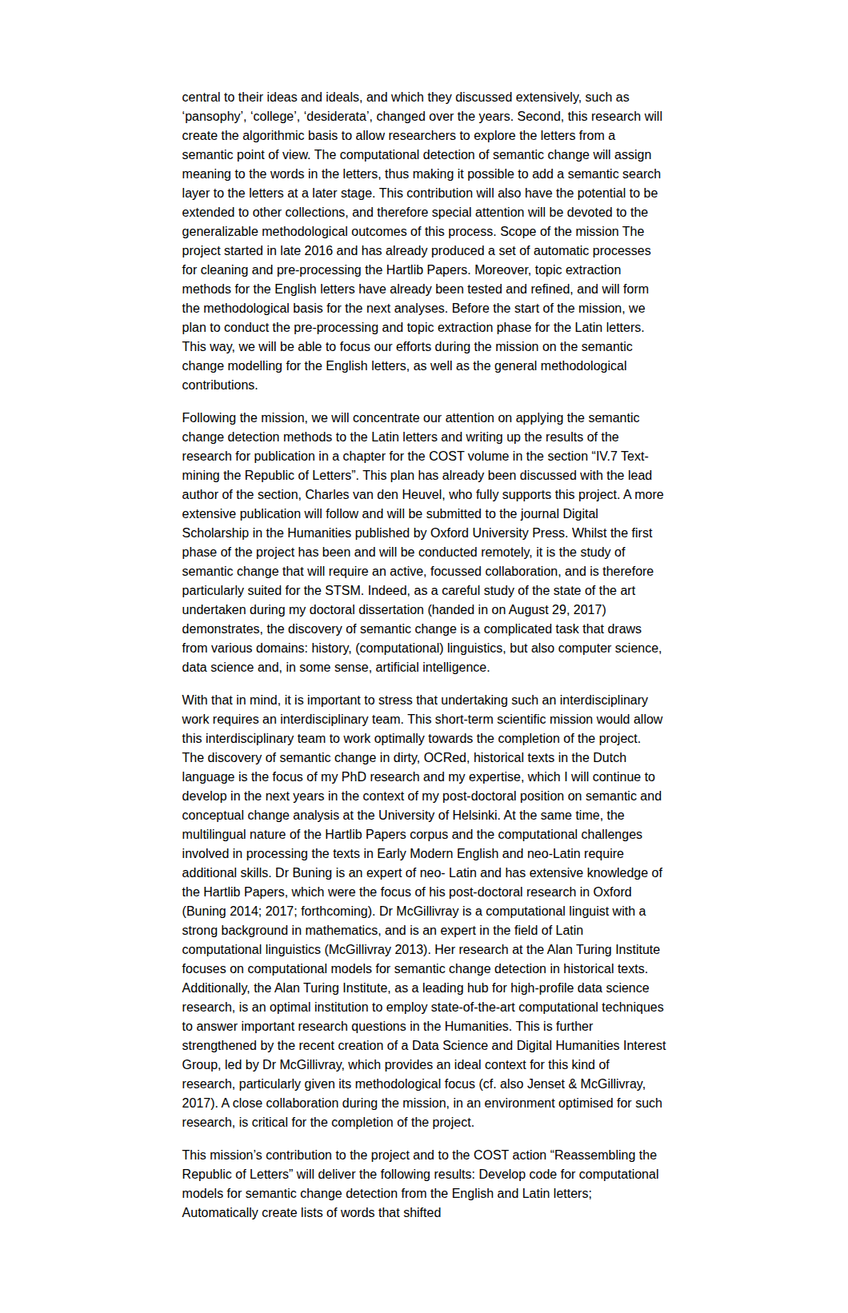central to their ideas and ideals, and which they discussed extensively, such as ‘pansophy’, ‘college’, ‘desiderata’, changed over the years. Second, this research will create the algorithmic basis to allow researchers to explore the letters from a semantic point of view. The computational detection of semantic change will assign meaning to the words in the letters, thus making it possible to add a semantic search layer to the letters at a later stage. This contribution will also have the potential to be extended to other collections, and therefore special attention will be devoted to the generalizable methodological outcomes of this process. Scope of the mission The project started in late 2016 and has already produced a set of automatic processes for cleaning and pre-processing the Hartlib Papers. Moreover, topic extraction methods for the English letters have already been tested and refined, and will form the methodological basis for the next analyses. Before the start of the mission, we plan to conduct the pre-processing and topic extraction phase for the Latin letters. This way, we will be able to focus our efforts during the mission on the semantic change modelling for the English letters, as well as the general methodological contributions.
Following the mission, we will concentrate our attention on applying the semantic change detection methods to the Latin letters and writing up the results of the research for publication in a chapter for the COST volume in the section “IV.7 Text-mining the Republic of Letters”. This plan has already been discussed with the lead author of the section, Charles van den Heuvel, who fully supports this project. A more extensive publication will follow and will be submitted to the journal Digital Scholarship in the Humanities published by Oxford University Press. Whilst the first phase of the project has been and will be conducted remotely, it is the study of semantic change that will require an active, focussed collaboration, and is therefore particularly suited for the STSM. Indeed, as a careful study of the state of the art undertaken during my doctoral dissertation (handed in on August 29, 2017) demonstrates, the discovery of semantic change is a complicated task that draws from various domains: history, (computational) linguistics, but also computer science, data science and, in some sense, artificial intelligence.
With that in mind, it is important to stress that undertaking such an interdisciplinary work requires an interdisciplinary team. This short-term scientific mission would allow this interdisciplinary team to work optimally towards the completion of the project. The discovery of semantic change in dirty, OCRed, historical texts in the Dutch language is the focus of my PhD research and my expertise, which I will continue to develop in the next years in the context of my post-doctoral position on semantic and conceptual change analysis at the University of Helsinki. At the same time, the multilingual nature of the Hartlib Papers corpus and the computational challenges involved in processing the texts in Early Modern English and neo-Latin require additional skills. Dr Buning is an expert of neo- Latin and has extensive knowledge of the Hartlib Papers, which were the focus of his post-doctoral research in Oxford (Buning 2014; 2017; forthcoming). Dr McGillivray is a computational linguist with a strong background in mathematics, and is an expert in the field of Latin computational linguistics (McGillivray 2013). Her research at the Alan Turing Institute focuses on computational models for semantic change detection in historical texts. Additionally, the Alan Turing Institute, as a leading hub for high-profile data science research, is an optimal institution to employ state-of-the-art computational techniques to answer important research questions in the Humanities. This is further strengthened by the recent creation of a Data Science and Digital Humanities Interest Group, led by Dr McGillivray, which provides an ideal context for this kind of research, particularly given its methodological focus (cf. also Jenset & McGillivray, 2017). A close collaboration during the mission, in an environment optimised for such research, is critical for the completion of the project.
This mission’s contribution to the project and to the COST action “Reassembling the Republic of Letters” will deliver the following results: Develop code for computational models for semantic change detection from the English and Latin letters; Automatically create lists of words that shifted